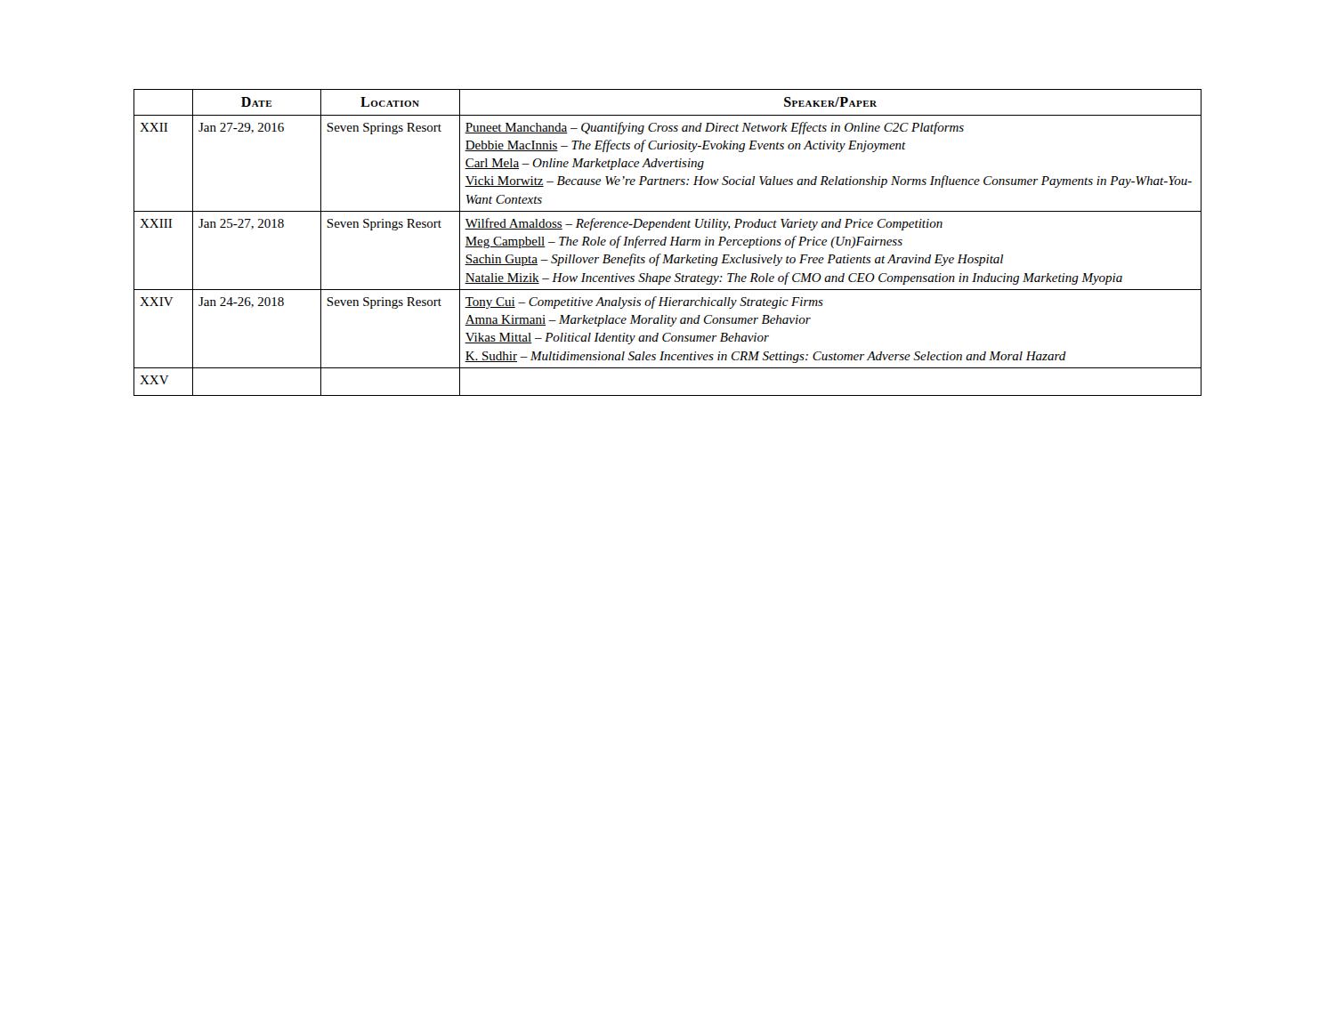| | Date | Location | Speaker/Paper |
| --- | --- | --- | --- |
| XXII | Jan 27-29, 2016 | Seven Springs Resort | Puneet Manchanda – Quantifying Cross and Direct Network Effects in Online C2C Platforms Debbie MacInnis – The Effects of Curiosity-Evoking Events on Activity Enjoyment Carl Mela – Online Marketplace Advertising Vicki Morwitz – Because We’re Partners: How Social Values and Relationship Norms Influence Consumer Payments in Pay-What-You-Want Contexts |
| XXIII | Jan 25-27, 2018 | Seven Springs Resort | Wilfred Amaldoss – Reference-Dependent Utility, Product Variety and Price Competition Meg Campbell – The Role of Inferred Harm in Perceptions of Price (Un)Fairness Sachin Gupta – Spillover Benefits of Marketing Exclusively to Free Patients at Aravind Eye Hospital Natalie Mizik – How Incentives Shape Strategy: The Role of CMO and CEO Compensation in Inducing Marketing Myopia |
| XXIV | Jan 24-26, 2018 | Seven Springs Resort | Tony Cui – Competitive Analysis of Hierarchically Strategic Firms Amna Kirmani – Marketplace Morality and Consumer Behavior Vikas Mittal – Political Identity and Consumer Behavior K. Sudhir – Multidimensional Sales Incentives in CRM Settings: Customer Adverse Selection and Moral Hazard |
| XXV | | | |